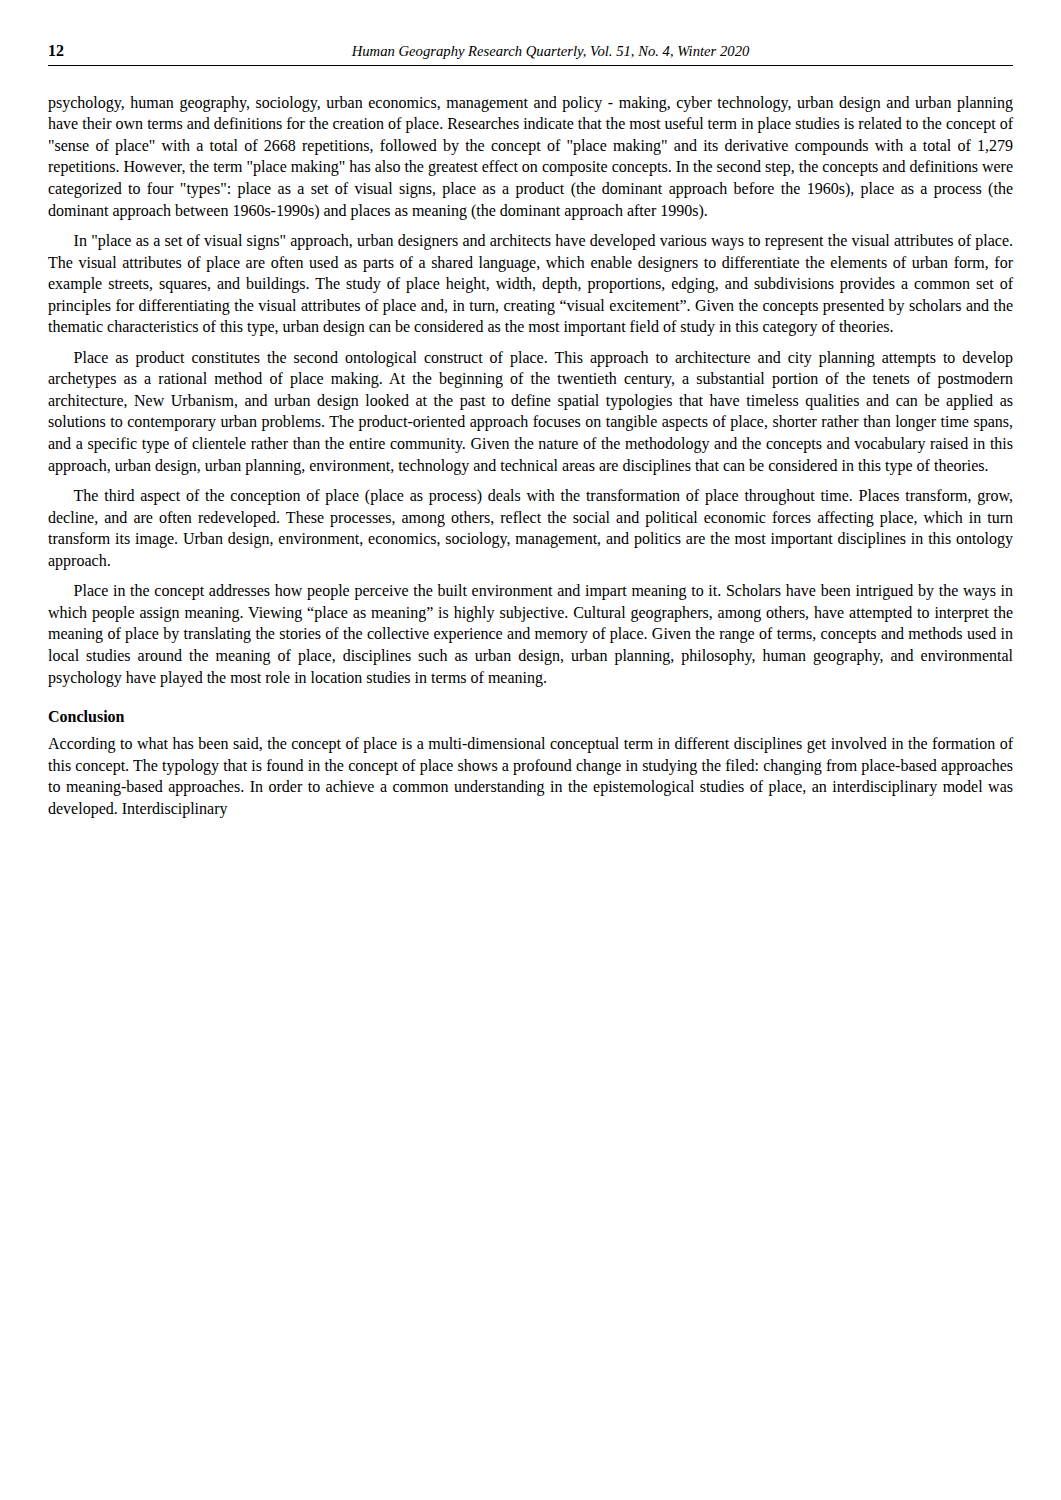12 Human Geography Research Quarterly, Vol. 51, No. 4, Winter 2020
psychology, human geography, sociology, urban economics, management and policy - making, cyber technology, urban design and urban planning have their own terms and definitions for the creation of place. Researches indicate that the most useful term in place studies is related to the concept of "sense of place" with a total of 2668 repetitions, followed by the concept of "place making" and its derivative compounds with a total of 1,279 repetitions. However, the term "place making" has also the greatest effect on composite concepts. In the second step, the concepts and definitions were categorized to four "types": place as a set of visual signs, place as a product (the dominant approach before the 1960s), place as a process (the dominant approach between 1960s-1990s) and places as meaning (the dominant approach after 1990s).
In "place as a set of visual signs" approach, urban designers and architects have developed various ways to represent the visual attributes of place. The visual attributes of place are often used as parts of a shared language, which enable designers to differentiate the elements of urban form, for example streets, squares, and buildings. The study of place height, width, depth, proportions, edging, and subdivisions provides a common set of principles for differentiating the visual attributes of place and, in turn, creating “visual excitement”. Given the concepts presented by scholars and the thematic characteristics of this type, urban design can be considered as the most important field of study in this category of theories.
Place as product constitutes the second ontological construct of place. This approach to architecture and city planning attempts to develop archetypes as a rational method of place making. At the beginning of the twentieth century, a substantial portion of the tenets of postmodern architecture, New Urbanism, and urban design looked at the past to define spatial typologies that have timeless qualities and can be applied as solutions to contemporary urban problems. The product-oriented approach focuses on tangible aspects of place, shorter rather than longer time spans, and a specific type of clientele rather than the entire community. Given the nature of the methodology and the concepts and vocabulary raised in this approach, urban design, urban planning, environment, technology and technical areas are disciplines that can be considered in this type of theories.
The third aspect of the conception of place (place as process) deals with the transformation of place throughout time. Places transform, grow, decline, and are often redeveloped. These processes, among others, reflect the social and political economic forces affecting place, which in turn transform its image. Urban design, environment, economics, sociology, management, and politics are the most important disciplines in this ontology approach.
Place in the concept addresses how people perceive the built environment and impart meaning to it. Scholars have been intrigued by the ways in which people assign meaning. Viewing “place as meaning” is highly subjective. Cultural geographers, among others, have attempted to interpret the meaning of place by translating the stories of the collective experience and memory of place. Given the range of terms, concepts and methods used in local studies around the meaning of place, disciplines such as urban design, urban planning, philosophy, human geography, and environmental psychology have played the most role in location studies in terms of meaning.
Conclusion
According to what has been said, the concept of place is a multi-dimensional conceptual term in different disciplines get involved in the formation of this concept. The typology that is found in the concept of place shows a profound change in studying the filed: changing from place-based approaches to meaning-based approaches. In order to achieve a common understanding in the epistemological studies of place, an interdisciplinary model was developed. Interdisciplinary